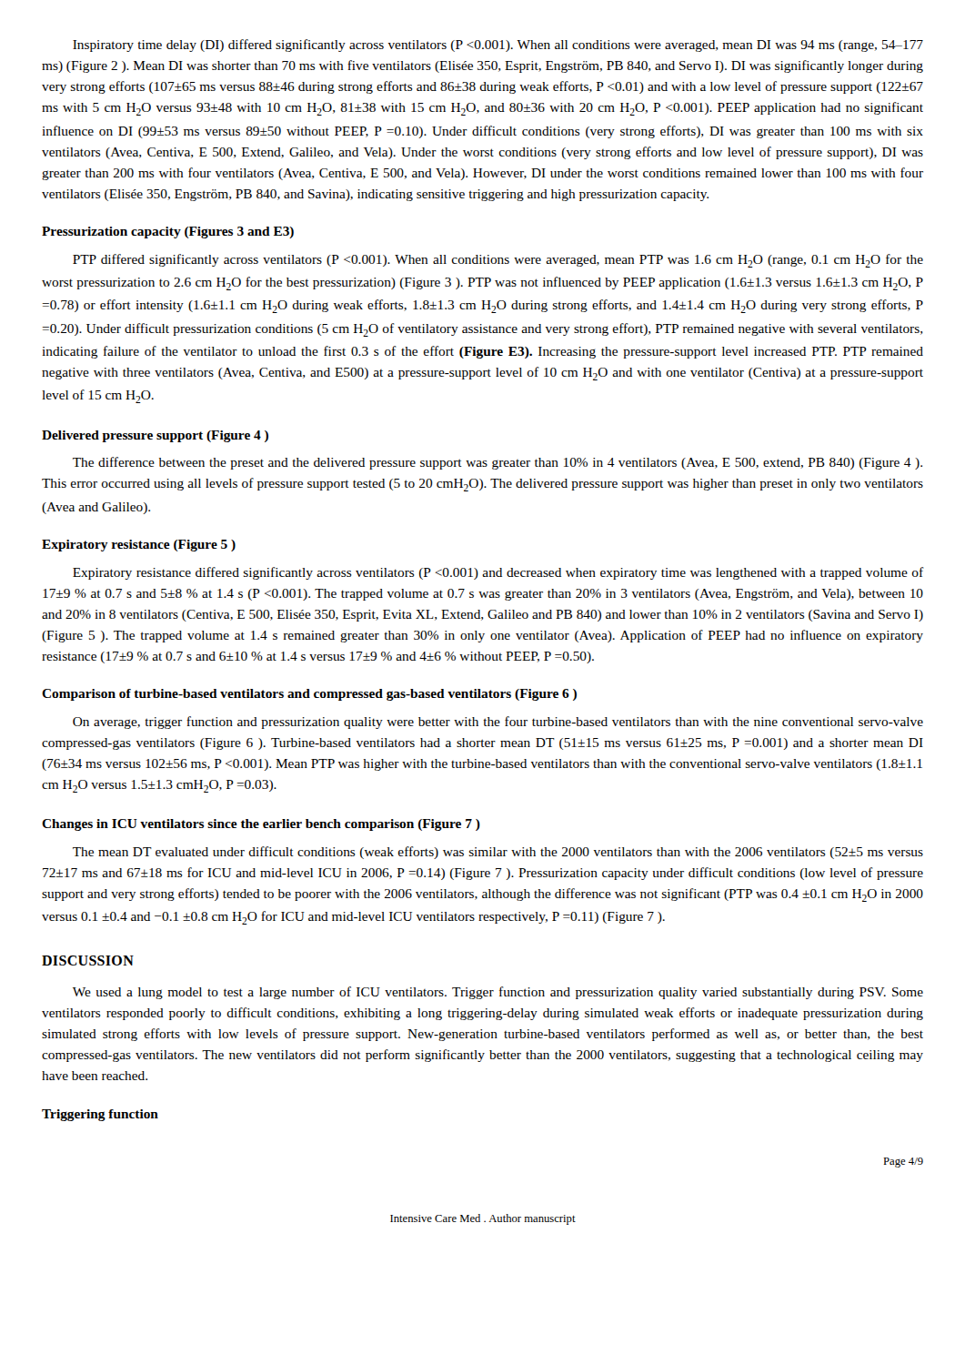Inspiratory time delay (DI) differed significantly across ventilators (P <0.001). When all conditions were averaged, mean DI was 94 ms (range, 54–177 ms) (Figure 2 ). Mean DI was shorter than 70 ms with five ventilators (Elisée 350, Esprit, Engström, PB 840, and Servo I). DI was significantly longer during very strong efforts (107±65 ms versus 88±46 during strong efforts and 86±38 during weak efforts, P <0.01) and with a low level of pressure support (122±67 ms with 5 cm H2O versus 93±48 with 10 cm H2O, 81±38 with 15 cm H2O, and 80±36 with 20 cm H2O, P <0.001). PEEP application had no significant influence on DI (99±53 ms versus 89±50 without PEEP, P =0.10). Under difficult conditions (very strong efforts), DI was greater than 100 ms with six ventilators (Avea, Centiva, E 500, Extend, Galileo, and Vela). Under the worst conditions (very strong efforts and low level of pressure support), DI was greater than 200 ms with four ventilators (Avea, Centiva, E 500, and Vela). However, DI under the worst conditions remained lower than 100 ms with four ventilators (Elisée 350, Engström, PB 840, and Savina), indicating sensitive triggering and high pressurization capacity.
Pressurization capacity (Figures 3 and E3)
PTP differed significantly across ventilators (P <0.001). When all conditions were averaged, mean PTP was 1.6 cm H2O (range, 0.1 cm H2O for the worst pressurization to 2.6 cm H2O for the best pressurization) (Figure 3 ). PTP was not influenced by PEEP application (1.6±1.3 versus 1.6±1.3 cm H2O, P =0.78) or effort intensity (1.6±1.1 cm H2O during weak efforts, 1.8±1.3 cm H2O during strong efforts, and 1.4±1.4 cm H2O during very strong efforts, P =0.20). Under difficult pressurization conditions (5 cm H2O of ventilatory assistance and very strong effort), PTP remained negative with several ventilators, indicating failure of the ventilator to unload the first 0.3 s of the effort (Figure E3). Increasing the pressure-support level increased PTP. PTP remained negative with three ventilators (Avea, Centiva, and E500) at a pressure-support level of 10 cm H2O and with one ventilator (Centiva) at a pressure-support level of 15 cm H2O.
Delivered pressure support (Figure 4 )
The difference between the preset and the delivered pressure support was greater than 10% in 4 ventilators (Avea, E 500, extend, PB 840) (Figure 4 ). This error occurred using all levels of pressure support tested (5 to 20 cmH2O). The delivered pressure support was higher than preset in only two ventilators (Avea and Galileo).
Expiratory resistance (Figure 5 )
Expiratory resistance differed significantly across ventilators (P <0.001) and decreased when expiratory time was lengthened with a trapped volume of 17±9 % at 0.7 s and 5±8 % at 1.4 s (P <0.001). The trapped volume at 0.7 s was greater than 20% in 3 ventilators (Avea, Engström, and Vela), between 10 and 20% in 8 ventilators (Centiva, E 500, Elisée 350, Esprit, Evita XL, Extend, Galileo and PB 840) and lower than 10% in 2 ventilators (Savina and Servo I) (Figure 5 ). The trapped volume at 1.4 s remained greater than 30% in only one ventilator (Avea). Application of PEEP had no influence on expiratory resistance (17±9 % at 0.7 s and 6±10 % at 1.4 s versus 17±9 % and 4±6 % without PEEP, P =0.50).
Comparison of turbine-based ventilators and compressed gas-based ventilators (Figure 6 )
On average, trigger function and pressurization quality were better with the four turbine-based ventilators than with the nine conventional servo-valve compressed-gas ventilators (Figure 6 ). Turbine-based ventilators had a shorter mean DT (51±15 ms versus 61±25 ms, P =0.001) and a shorter mean DI (76±34 ms versus 102±56 ms, P <0.001). Mean PTP was higher with the turbine-based ventilators than with the conventional servo-valve ventilators (1.8±1.1 cm H2O versus 1.5±1.3 cmH2O, P =0.03).
Changes in ICU ventilators since the earlier bench comparison (Figure 7 )
The mean DT evaluated under difficult conditions (weak efforts) was similar with the 2000 ventilators than with the 2006 ventilators (52±5 ms versus 72±17 ms and 67±18 ms for ICU and mid-level ICU in 2006, P =0.14) (Figure 7 ). Pressurization capacity under difficult conditions (low level of pressure support and very strong efforts) tended to be poorer with the 2006 ventilators, although the difference was not significant (PTP was 0.4 ±0.1 cm H2O in 2000 versus 0.1 ±0.4 and −0.1 ±0.8 cm H2O for ICU and mid-level ICU ventilators respectively, P =0.11) (Figure 7 ).
DISCUSSION
We used a lung model to test a large number of ICU ventilators. Trigger function and pressurization quality varied substantially during PSV. Some ventilators responded poorly to difficult conditions, exhibiting a long triggering-delay during simulated weak efforts or inadequate pressurization during simulated strong efforts with low levels of pressure support. New-generation turbine-based ventilators performed as well as, or better than, the best compressed-gas ventilators. The new ventilators did not perform significantly better than the 2000 ventilators, suggesting that a technological ceiling may have been reached.
Triggering function
Page 4/9
Intensive Care Med . Author manuscript